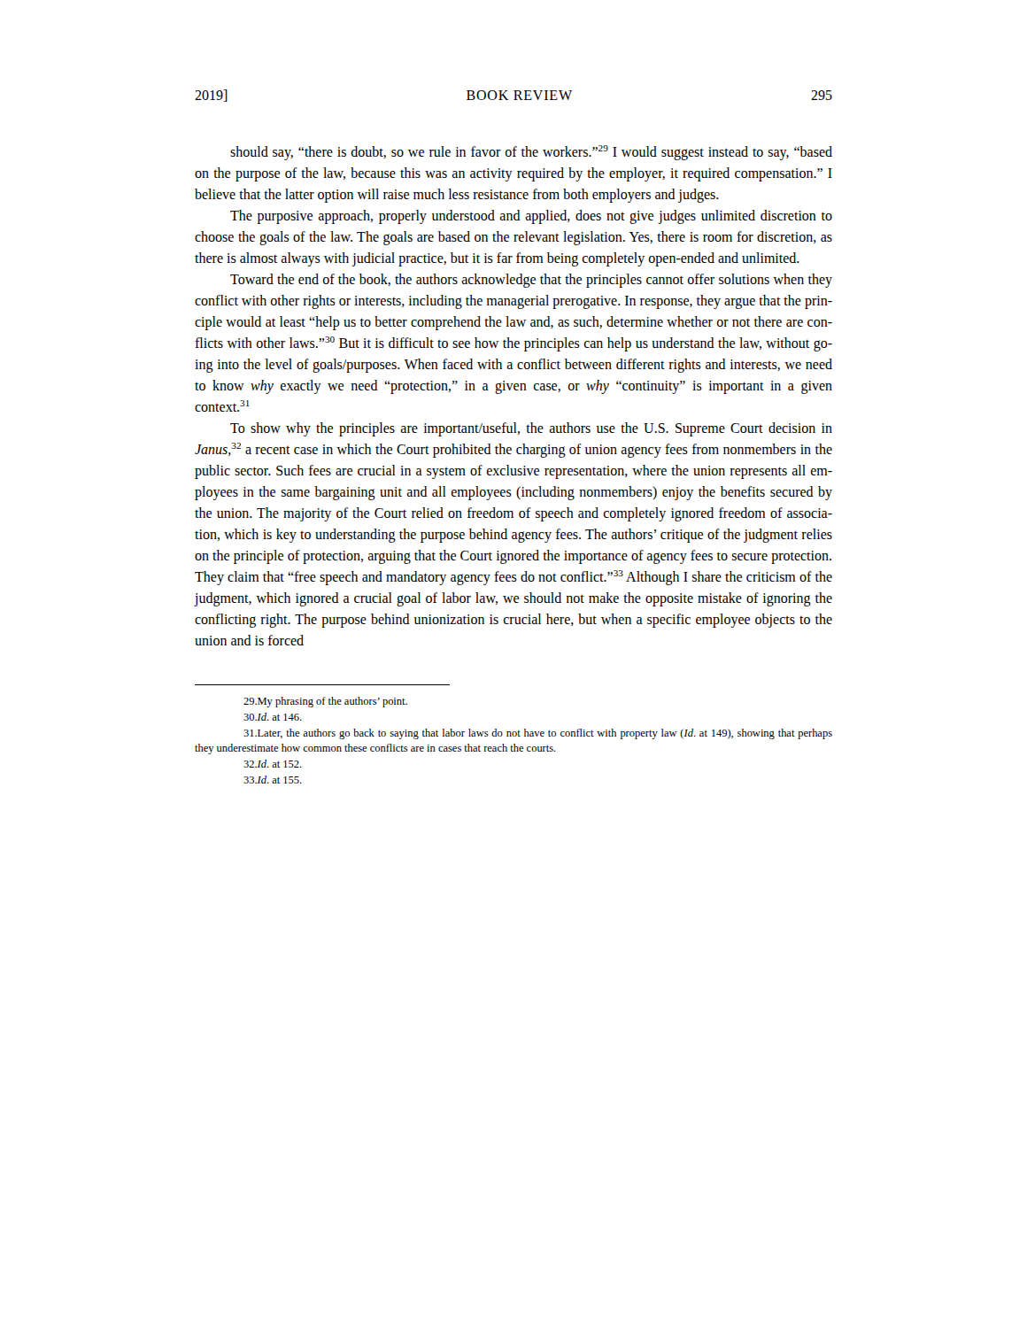2019] BOOK REVIEW 295
should say, “there is doubt, so we rule in favor of the workers.”29 I would suggest instead to say, “based on the purpose of the law, because this was an activity required by the employer, it required compensation.” I believe that the latter option will raise much less resistance from both employers and judges.
The purposive approach, properly understood and applied, does not give judges unlimited discretion to choose the goals of the law. The goals are based on the relevant legislation. Yes, there is room for discretion, as there is almost always with judicial practice, but it is far from being completely open-ended and unlimited.
Toward the end of the book, the authors acknowledge that the principles cannot offer solutions when they conflict with other rights or interests, including the managerial prerogative. In response, they argue that the principle would at least “help us to better comprehend the law and, as such, determine whether or not there are conflicts with other laws.”30 But it is difficult to see how the principles can help us understand the law, without going into the level of goals/purposes. When faced with a conflict between different rights and interests, we need to know why exactly we need “protection,” in a given case, or why “continuity” is important in a given context.31
To show why the principles are important/useful, the authors use the U.S. Supreme Court decision in Janus,32 a recent case in which the Court prohibited the charging of union agency fees from nonmembers in the public sector. Such fees are crucial in a system of exclusive representation, where the union represents all employees in the same bargaining unit and all employees (including nonmembers) enjoy the benefits secured by the union. The majority of the Court relied on freedom of speech and completely ignored freedom of association, which is key to understanding the purpose behind agency fees. The authors’ critique of the judgment relies on the principle of protection, arguing that the Court ignored the importance of agency fees to secure protection. They claim that “free speech and mandatory agency fees do not conflict.”33 Although I share the criticism of the judgment, which ignored a crucial goal of labor law, we should not make the opposite mistake of ignoring the conflicting right. The purpose behind unionization is crucial here, but when a specific employee objects to the union and is forced
29. My phrasing of the authors’ point.
30. Id. at 146.
31. Later, the authors go back to saying that labor laws do not have to conflict with property law (Id. at 149), showing that perhaps they underestimate how common these conflicts are in cases that reach the courts.
32. Id. at 152.
33. Id. at 155.